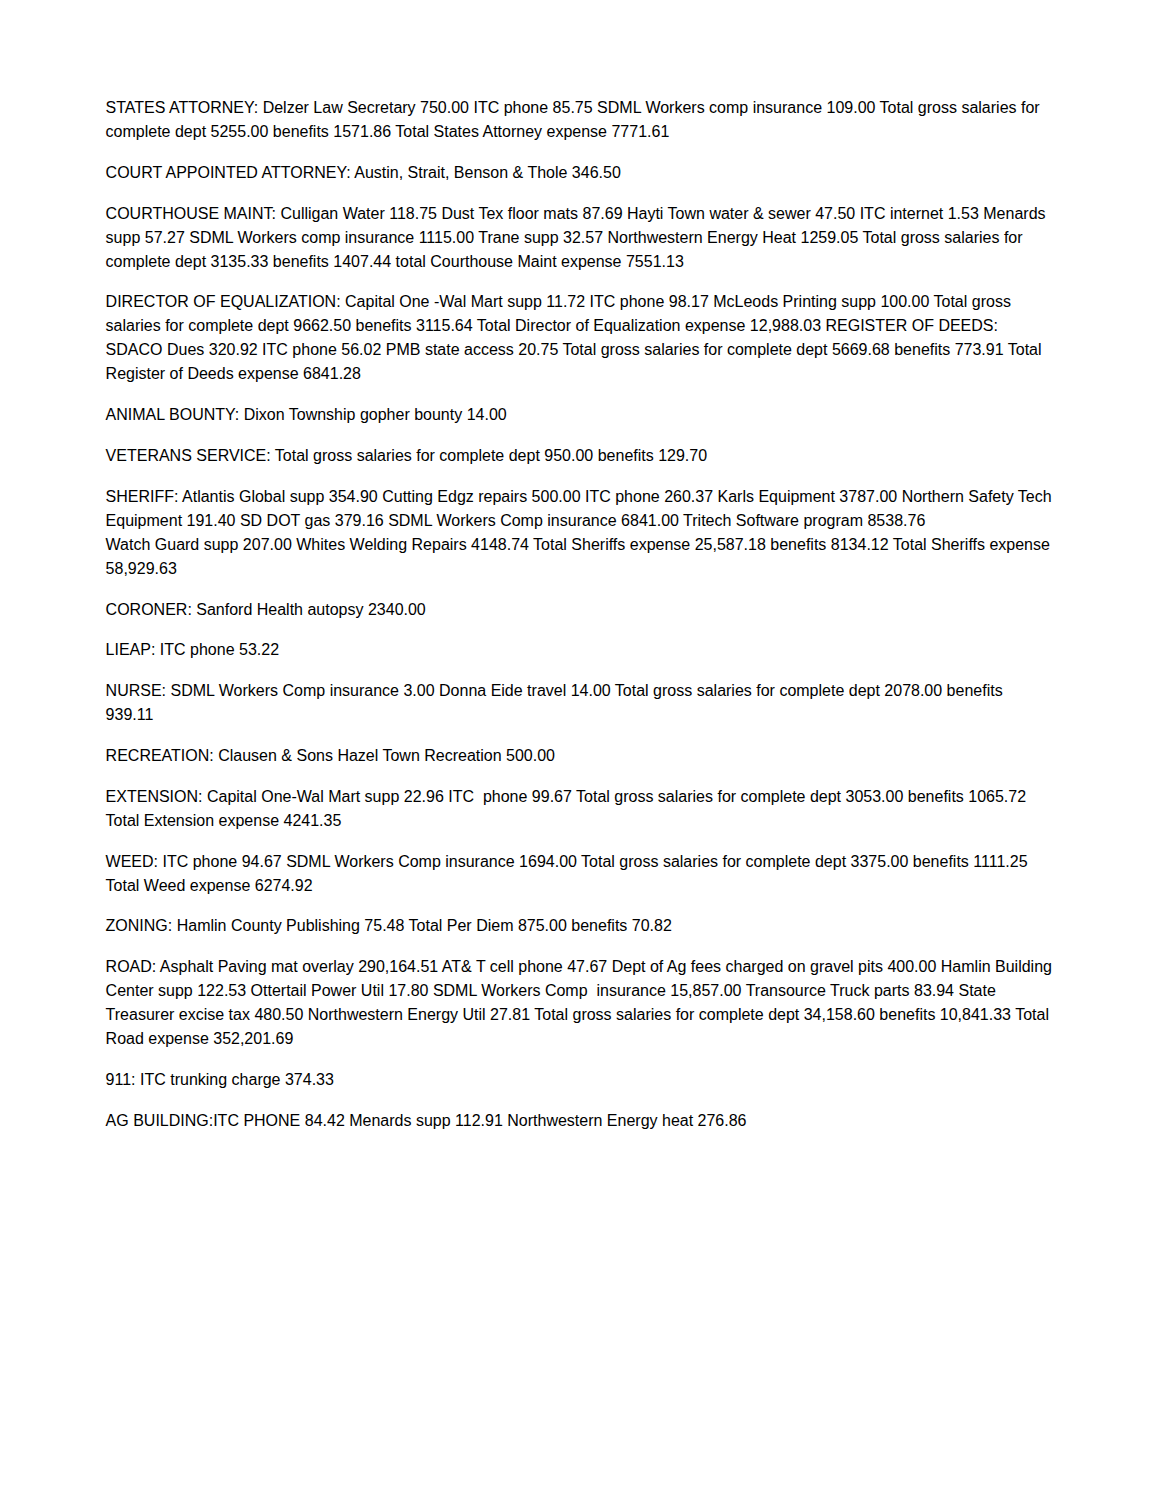STATES ATTORNEY: Delzer Law Secretary 750.00 ITC phone 85.75 SDML Workers comp insurance 109.00 Total gross salaries for complete dept 5255.00 benefits 1571.86 Total States Attorney expense 7771.61
COURT APPOINTED ATTORNEY: Austin, Strait, Benson & Thole 346.50
COURTHOUSE MAINT: Culligan Water 118.75 Dust Tex floor mats 87.69 Hayti Town water & sewer 47.50 ITC internet 1.53 Menards supp 57.27 SDML Workers comp insurance 1115.00 Trane supp 32.57 Northwestern Energy Heat 1259.05 Total gross salaries for complete dept 3135.33 benefits 1407.44 total Courthouse Maint expense 7551.13
DIRECTOR OF EQUALIZATION: Capital One -Wal Mart supp 11.72 ITC phone 98.17 McLeods Printing supp 100.00 Total gross salaries for complete dept 9662.50 benefits 3115.64 Total Director of Equalization expense 12,988.03 REGISTER OF DEEDS: SDACO Dues 320.92 ITC phone 56.02 PMB state access 20.75 Total gross salaries for complete dept 5669.68 benefits 773.91 Total Register of Deeds expense 6841.28
ANIMAL BOUNTY: Dixon Township gopher bounty 14.00
VETERANS SERVICE: Total gross salaries for complete dept 950.00 benefits 129.70
SHERIFF: Atlantis Global supp 354.90 Cutting Edgz repairs 500.00 ITC phone 260.37 Karls Equipment 3787.00 Northern Safety Tech Equipment 191.40 SD DOT gas 379.16 SDML Workers Comp insurance 6841.00 Tritech Software program 8538.76
Watch Guard supp 207.00 Whites Welding Repairs 4148.74 Total Sheriffs expense 25,587.18 benefits 8134.12 Total Sheriffs expense 58,929.63
CORONER: Sanford Health autopsy 2340.00
LIEAP: ITC phone 53.22
NURSE: SDML Workers Comp insurance 3.00 Donna Eide travel 14.00 Total gross salaries for complete dept 2078.00 benefits 939.11
RECREATION: Clausen & Sons Hazel Town Recreation 500.00
EXTENSION: Capital One-Wal Mart supp 22.96 ITC phone 99.67 Total gross salaries for complete dept 3053.00 benefits 1065.72 Total Extension expense 4241.35
WEED: ITC phone 94.67 SDML Workers Comp insurance 1694.00 Total gross salaries for complete dept 3375.00 benefits 1111.25 Total Weed expense 6274.92
ZONING: Hamlin County Publishing 75.48 Total Per Diem 875.00 benefits 70.82
ROAD: Asphalt Paving mat overlay 290,164.51 AT& T cell phone 47.67 Dept of Ag fees charged on gravel pits 400.00 Hamlin Building Center supp 122.53 Ottertail Power Util 17.80 SDML Workers Comp insurance 15,857.00 Transource Truck parts 83.94 State Treasurer excise tax 480.50 Northwestern Energy Util 27.81 Total gross salaries for complete dept 34,158.60 benefits 10,841.33 Total Road expense 352,201.69
911: ITC trunking charge 374.33
AG BUILDING:ITC PHONE 84.42 Menards supp 112.91 Northwestern Energy heat 276.86